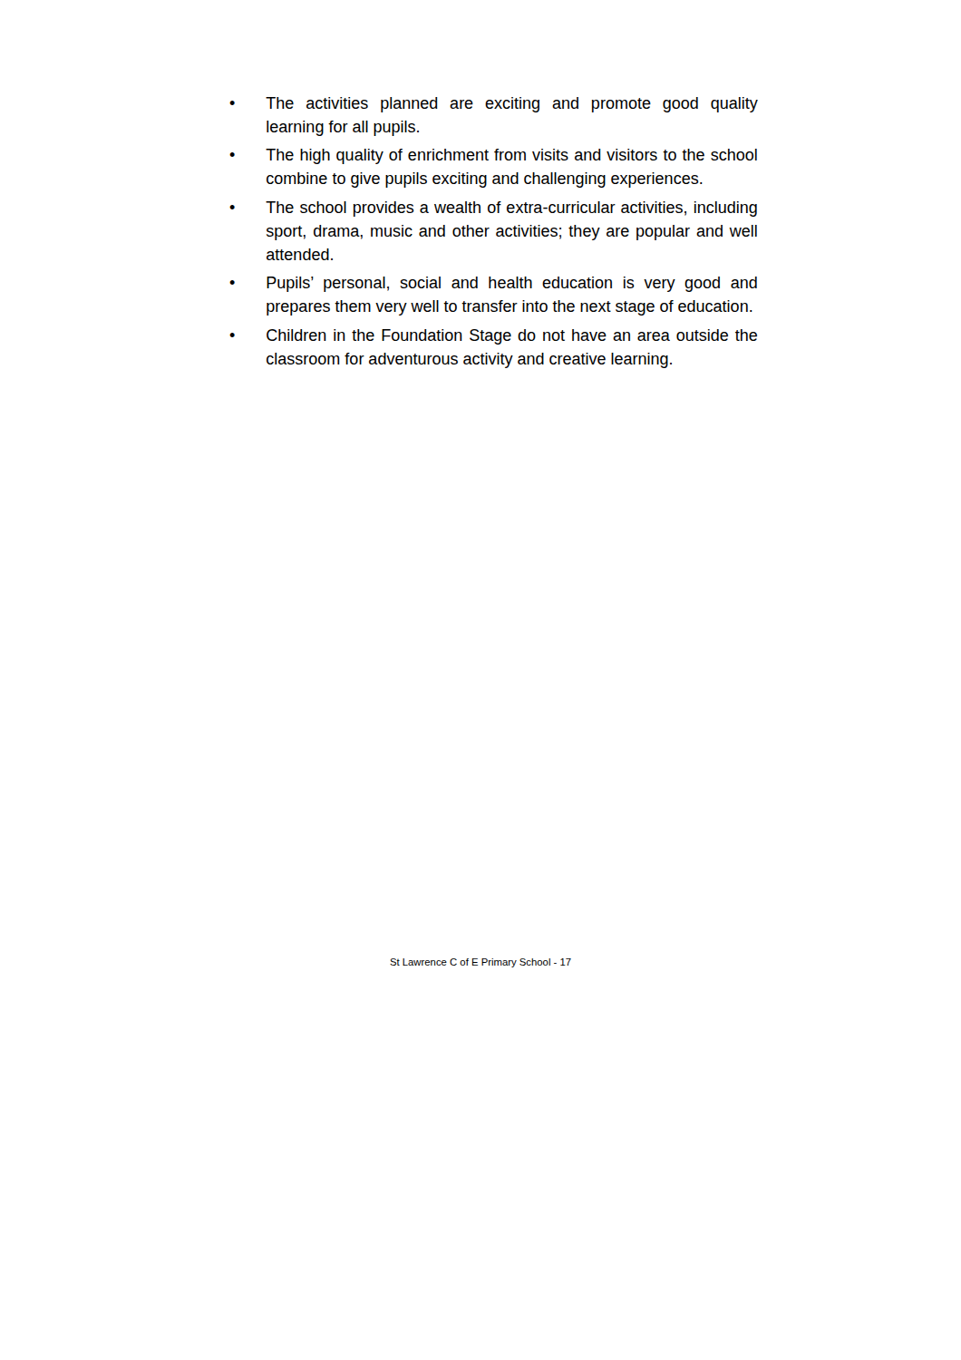The activities planned are exciting and promote good quality learning for all pupils.
The high quality of enrichment from visits and visitors to the school combine to give pupils exciting and challenging experiences.
The school provides a wealth of extra-curricular activities, including sport, drama, music and other activities; they are popular and well attended.
Pupils’ personal, social and health education is very good and prepares them very well to transfer into the next stage of education.
Children in the Foundation Stage do not have an area outside the classroom for adventurous activity and creative learning.
St Lawrence C of E Primary School - 17